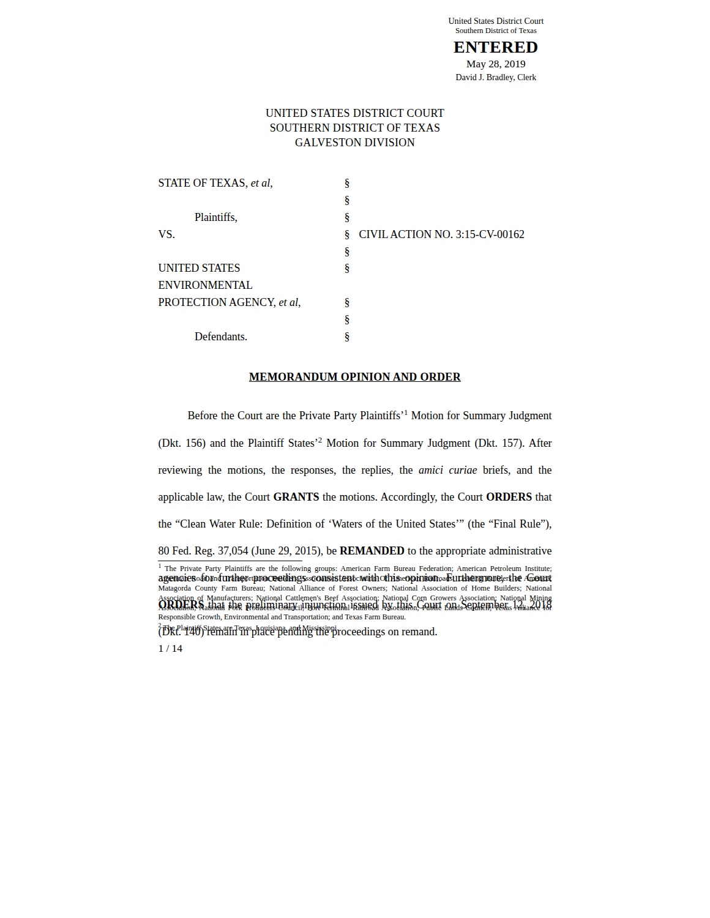United States District Court
Southern District of Texas
ENTERED
May 28, 2019
David J. Bradley, Clerk
UNITED STATES DISTRICT COURT
SOUTHERN DISTRICT OF TEXAS
GALVESTON DIVISION
| STATE OF TEXAS, et al , | § | |
| | § | |
| Plaintiffs, | § | |
| VS. | § | CIVIL ACTION NO. 3:15-CV-00162 |
| | § | |
| UNITED STATES ENVIRONMENTAL | § | |
| PROTECTION AGENCY, et al , | § | |
| | § | |
| Defendants. | § | |
MEMORANDUM OPINION AND ORDER
Before the Court are the Private Party Plaintiffs’1 Motion for Summary Judgment (Dkt. 156) and the Plaintiff States’2 Motion for Summary Judgment (Dkt. 157). After reviewing the motions, the responses, the replies, the amici curiae briefs, and the applicable law, the Court GRANTS the motions. Accordingly, the Court ORDERS that the “Clean Water Rule: Definition of ‘Waters of the United States’” (the “Final Rule”), 80 Fed. Reg. 37,054 (June 29, 2015), be REMANDED to the appropriate administrative agencies for further proceedings consistent with this opinion. Furthermore, the Court ORDERS that the preliminary injunction issued by this Court on September 12, 2018 (Dkt. 140) remain in place pending the proceedings on remand.
1 The Private Party Plaintiffs are the following groups: American Farm Bureau Federation; American Petroleum Institute; American Road and Transportation Builders Association; Association Of American Railroads; Leading Builders of America; Matagorda County Farm Bureau; National Alliance of Forest Owners; National Association of Home Builders; National Association of Manufacturers; National Cattlemen's Beef Association; National Corn Growers Association; National Mining Association; National Pork Producers Council; Port Terminal Railroad Association; Public Lands Council; Texas Alliance for Responsible Growth, Environmental and Transportation; and Texas Farm Bureau.
2 The Plaintiff States are Texas, Louisiana, and Mississippi.
1 / 14